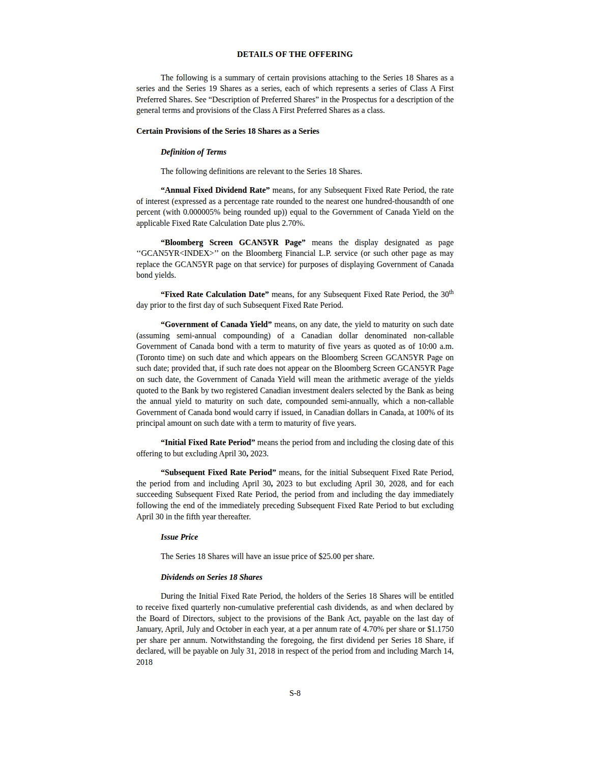DETAILS OF THE OFFERING
The following is a summary of certain provisions attaching to the Series 18 Shares as a series and the Series 19 Shares as a series, each of which represents a series of Class A First Preferred Shares. See “Description of Preferred Shares” in the Prospectus for a description of the general terms and provisions of the Class A First Preferred Shares as a class.
Certain Provisions of the Series 18 Shares as a Series
Definition of Terms
The following definitions are relevant to the Series 18 Shares.
“Annual Fixed Dividend Rate” means, for any Subsequent Fixed Rate Period, the rate of interest (expressed as a percentage rate rounded to the nearest one hundred-thousandth of one percent (with 0.000005% being rounded up)) equal to the Government of Canada Yield on the applicable Fixed Rate Calculation Date plus 2.70%.
“Bloomberg Screen GCAN5YR Page” means the display designated as page ‘‘GCAN5YR<INDEX>’’ on the Bloomberg Financial L.P. service (or such other page as may replace the GCAN5YR page on that service) for purposes of displaying Government of Canada bond yields.
“Fixed Rate Calculation Date” means, for any Subsequent Fixed Rate Period, the 30th day prior to the first day of such Subsequent Fixed Rate Period.
“Government of Canada Yield” means, on any date, the yield to maturity on such date (assuming semi-annual compounding) of a Canadian dollar denominated non-callable Government of Canada bond with a term to maturity of five years as quoted as of 10:00 a.m. (Toronto time) on such date and which appears on the Bloomberg Screen GCAN5YR Page on such date; provided that, if such rate does not appear on the Bloomberg Screen GCAN5YR Page on such date, the Government of Canada Yield will mean the arithmetic average of the yields quoted to the Bank by two registered Canadian investment dealers selected by the Bank as being the annual yield to maturity on such date, compounded semi-annually, which a non-callable Government of Canada bond would carry if issued, in Canadian dollars in Canada, at 100% of its principal amount on such date with a term to maturity of five years.
“Initial Fixed Rate Period” means the period from and including the closing date of this offering to but excluding April 30, 2023.
“Subsequent Fixed Rate Period” means, for the initial Subsequent Fixed Rate Period, the period from and including April 30, 2023 to but excluding April 30, 2028, and for each succeeding Subsequent Fixed Rate Period, the period from and including the day immediately following the end of the immediately preceding Subsequent Fixed Rate Period to but excluding April 30 in the fifth year thereafter.
Issue Price
The Series 18 Shares will have an issue price of $25.00 per share.
Dividends on Series 18 Shares
During the Initial Fixed Rate Period, the holders of the Series 18 Shares will be entitled to receive fixed quarterly non-cumulative preferential cash dividends, as and when declared by the Board of Directors, subject to the provisions of the Bank Act, payable on the last day of January, April, July and October in each year, at a per annum rate of 4.70% per share or $1.1750 per share per annum. Notwithstanding the foregoing, the first dividend per Series 18 Share, if declared, will be payable on July 31, 2018 in respect of the period from and including March 14, 2018
S-8